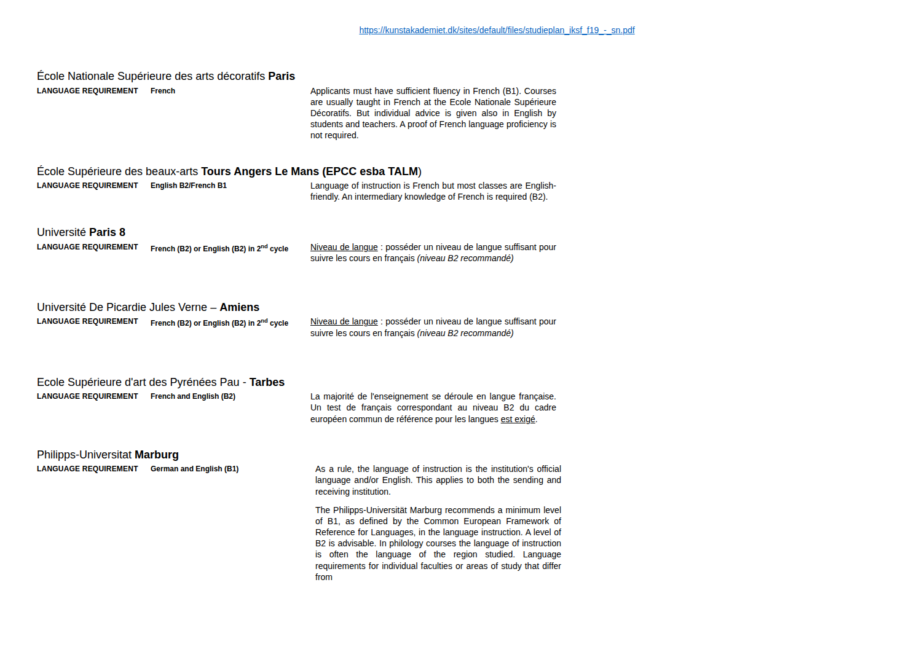https://kunstakademiet.dk/sites/default/files/studieplan_iksf_f19_-_sn.pdf
École Nationale Supérieure des arts décoratifs Paris
LANGUAGE REQUIREMENT
French
Applicants must have sufficient fluency in French (B1). Courses are usually taught in French at the Ecole Nationale Supérieure Décoratifs. But individual advice is given also in English by students and teachers. A proof of French language proficiency is not required.
École Supérieure des beaux-arts Tours Angers Le Mans (EPCC esba TALM)
LANGUAGE REQUIREMENT
English B2/French B1
Language of instruction is French but most classes are English-friendly. An intermediary knowledge of French is required (B2).
Université Paris 8
LANGUAGE REQUIREMENT
French (B2) or English (B2) in 2nd cycle
Niveau de langue : posséder un niveau de langue suffisant pour suivre les cours en français (niveau B2 recommandé)
Université De Picardie Jules Verne – Amiens
LANGUAGE REQUIREMENT
French (B2) or English (B2) in 2nd cycle
Niveau de langue : posséder un niveau de langue suffisant pour suivre les cours en français (niveau B2 recommandé)
Ecole Supérieure d'art des Pyrénées Pau - Tarbes
LANGUAGE REQUIREMENT
French and English (B2)
La majorité de l'enseignement se déroule en langue française. Un test de français correspondant au niveau B2 du cadre européen commun de référence pour les langues est exigé.
Philipps-Universitat Marburg
LANGUAGE REQUIREMENT
German and English (B1)
As a rule, the language of instruction is the institution's official language and/or English. This applies to both the sending and receiving institution.
The Philipps-Universität Marburg recommends a minimum level of B1, as defined by the Common European Framework of Reference for Languages, in the language instruction. A level of B2 is advisable. In philology courses the language of instruction is often the language of the region studied. Language requirements for individual faculties or areas of study that differ from